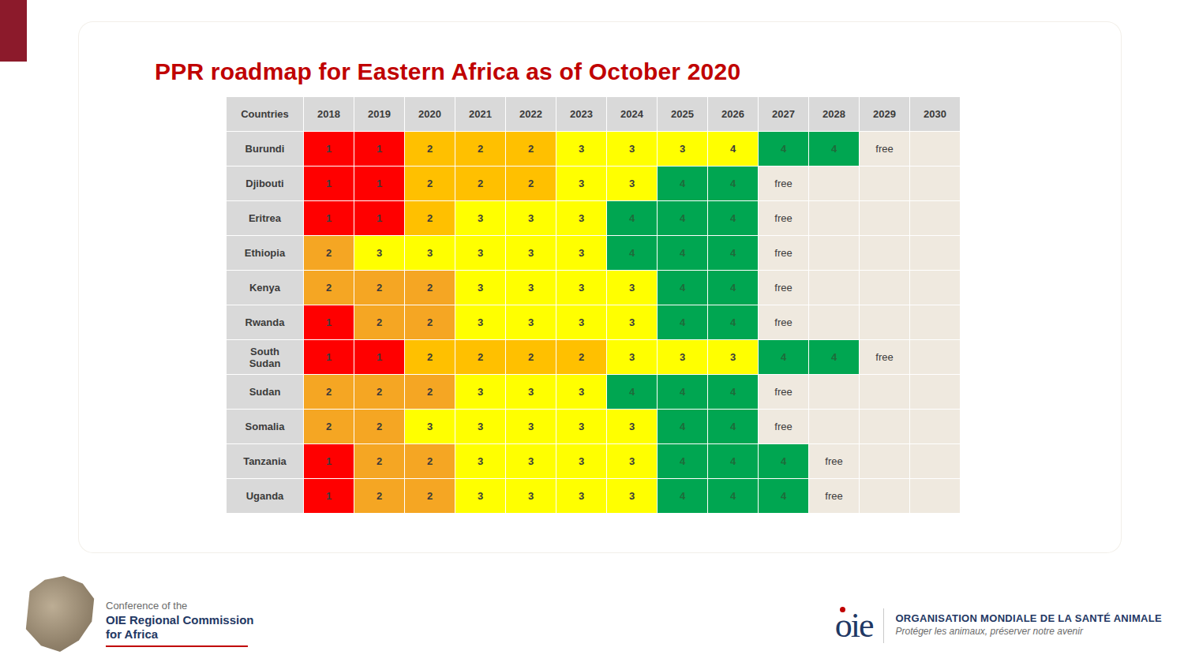PPR roadmap for Eastern Africa as of October 2020
| Countries | 2018 | 2019 | 2020 | 2021 | 2022 | 2023 | 2024 | 2025 | 2026 | 2027 | 2028 | 2029 | 2030 |
| --- | --- | --- | --- | --- | --- | --- | --- | --- | --- | --- | --- | --- | --- |
| Burundi | 1 | 1 | 2 | 2 | 2 | 3 | 3 | 3 | 4 | 4 | 4 | free | |
| Djibouti | 1 | 1 | 2 | 2 | 2 | 3 | 3 | 4 | 4 | free | | | |
| Eritrea | 1 | 1 | 2 | 3 | 3 | 3 | 4 | 4 | 4 | free | | | |
| Ethiopia | 2 | 3 | 3 | 3 | 3 | 3 | 4 | 4 | 4 | free | | | |
| Kenya | 2 | 2 | 2 | 3 | 3 | 3 | 3 | 4 | 4 | free | | | |
| Rwanda | 1 | 2 | 2 | 3 | 3 | 3 | 3 | 4 | 4 | free | | | |
| South Sudan | 1 | 1 | 2 | 2 | 2 | 2 | 3 | 3 | 3 | 4 | 4 | free | |
| Sudan | 2 | 2 | 2 | 3 | 3 | 3 | 4 | 4 | 4 | free | | | |
| Somalia | 2 | 2 | 3 | 3 | 3 | 3 | 3 | 4 | 4 | free | | | |
| Tanzania | 1 | 2 | 2 | 3 | 3 | 3 | 3 | 4 | 4 | 4 | free | | |
| Uganda | 1 | 2 | 2 | 3 | 3 | 3 | 3 | 4 | 4 | 4 | free | | |
Conference of the
OIE Regional Commission
for Africa
oie
ORGANISATION MONDIALE DE LA SANTÉ ANIMALE
Protéger les animaux, préserver notre avenir